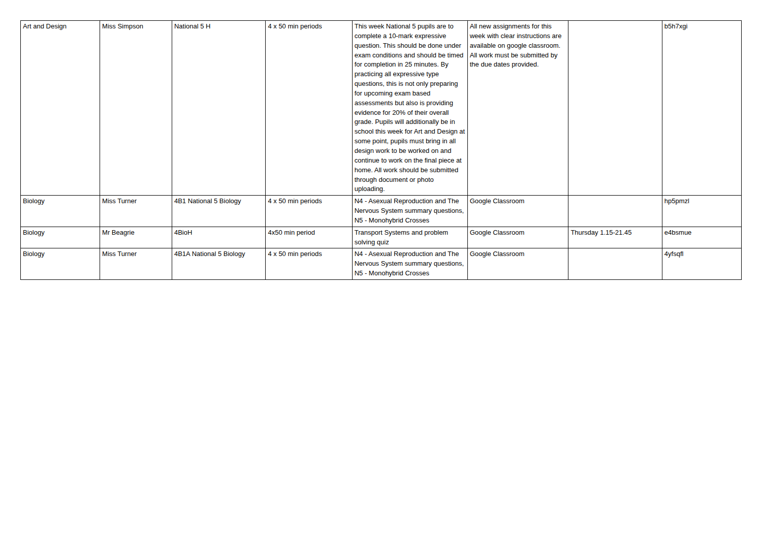| Art and Design | Miss Simpson | National 5 H | 4 x 50 min periods | This week National 5 pupils are to complete a 10-mark expressive question. This should be done under exam conditions and should be timed for completion in 25 minutes. By practicing all expressive type questions, this is not only preparing for upcoming exam based assessments but also is providing evidence for 20% of their overall grade. Pupils will additionally be in school this week for Art and Design at some point, pupils must bring in all design work to be worked on and continue to work on the final piece at home. All work should be submitted through document or photo uploading. | All new assignments for this week with clear instructions are available on google classroom. All work must be submitted by the due dates provided. | | b5h7xgi |
| Biology | Miss Turner | 4B1 National 5 Biology | 4 x 50 min periods | N4 - Asexual Reproduction and The Nervous System summary questions, N5 - Monohybrid Crosses | Google Classroom | | hp5pmzl |
| Biology | Mr Beagrie | 4BioH | 4x50 min period | Transport Systems and problem solving quiz | Google Classroom | Thursday 1.15-21.45 | e4bsmue |
| Biology | Miss Turner | 4B1A National 5 Biology | 4 x 50 min periods | N4 - Asexual Reproduction and The Nervous System summary questions, N5 - Monohybrid Crosses | Google Classroom | | 4yfsqfl |